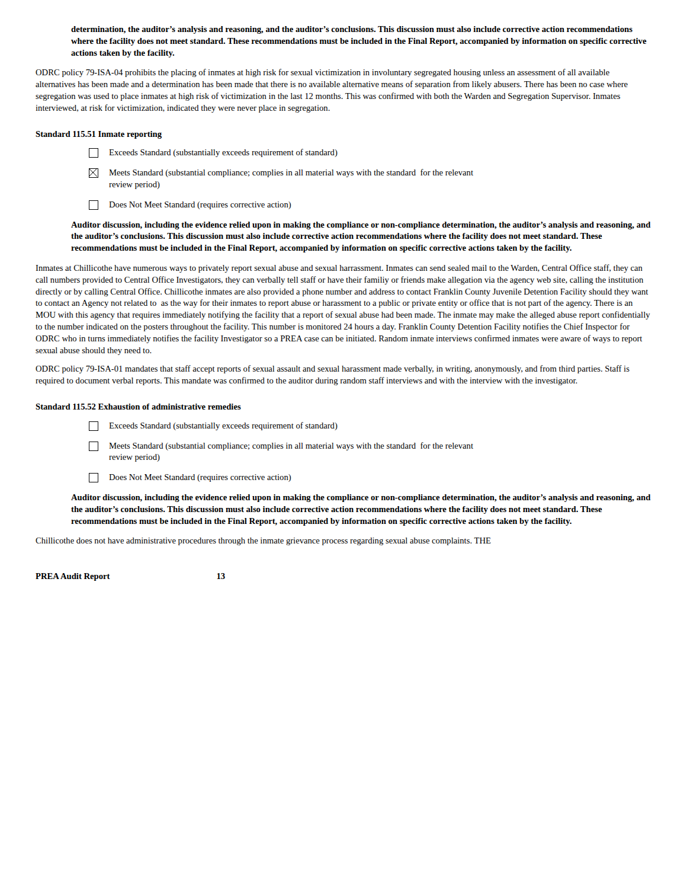determination, the auditor’s analysis and reasoning, and the auditor’s conclusions. This discussion must also include corrective action recommendations where the facility does not meet standard. These recommendations must be included in the Final Report, accompanied by information on specific corrective actions taken by the facility.
ODRC policy 79-ISA-04 prohibits the placing of inmates at high risk for sexual victimization in involuntary segregated housing unless an assessment of all available alternatives has been made and a determination has been made that there is no available alternative means of separation from likely abusers. There has been no case where segregation was used to place inmates at high risk of victimization in the last 12 months. This was confirmed with both the Warden and Segregation Supervisor. Inmates interviewed, at risk for victimization, indicated they were never place in segregation.
Standard 115.51 Inmate reporting
Exceeds Standard (substantially exceeds requirement of standard)
Meets Standard (substantial compliance; complies in all material ways with the standard for the relevant review period)
Does Not Meet Standard (requires corrective action)
Auditor discussion, including the evidence relied upon in making the compliance or non-compliance determination, the auditor’s analysis and reasoning, and the auditor’s conclusions. This discussion must also include corrective action recommendations where the facility does not meet standard. These recommendations must be included in the Final Report, accompanied by information on specific corrective actions taken by the facility.
Inmates at Chillicothe have numerous ways to privately report sexual abuse and sexual harrassment. Inmates can send sealed mail to the Warden, Central Office staff, they can call numbers provided to Central Office Investigators, they can verbally tell staff or have their familiy or friends make allegation via the agency web site, calling the institution directly or by calling Central Office. Chillicothe inmates are also provided a phone number and address to contact Franklin County Juvenile Detention Facility should they want to contact an Agency not related to as the way for their inmates to report abuse or harassment to a public or private entity or office that is not part of the agency. There is an MOU with this agency that requires immediately notifying the facility that a report of sexual abuse had been made. The inmate may make the alleged abuse report confidentially to the number indicated on the posters throughout the facility. This number is monitored 24 hours a day. Franklin County Detention Facility notifies the Chief Inspector for ODRC who in turns immediately notifies the facility Investigator so a PREA case can be initiated. Random inmate interviews confirmed inmates were aware of ways to report sexual abuse should they need to.
ODRC policy 79-ISA-01 mandates that staff accept reports of sexual assault and sexual harassment made verbally, in writing, anonymously, and from third parties. Staff is required to document verbal reports. This mandate was confirmed to the auditor during random staff interviews and with the interview with the investigator.
Standard 115.52 Exhaustion of administrative remedies
Exceeds Standard (substantially exceeds requirement of standard)
Meets Standard (substantial compliance; complies in all material ways with the standard for the relevant review period)
Does Not Meet Standard (requires corrective action)
Auditor discussion, including the evidence relied upon in making the compliance or non-compliance determination, the auditor’s analysis and reasoning, and the auditor’s conclusions. This discussion must also include corrective action recommendations where the facility does not meet standard. These recommendations must be included in the Final Report, accompanied by information on specific corrective actions taken by the facility.
Chillicothe does not have administrative procedures through the inmate grievance process regarding sexual abuse complaints. THE
PREA Audit Report 13